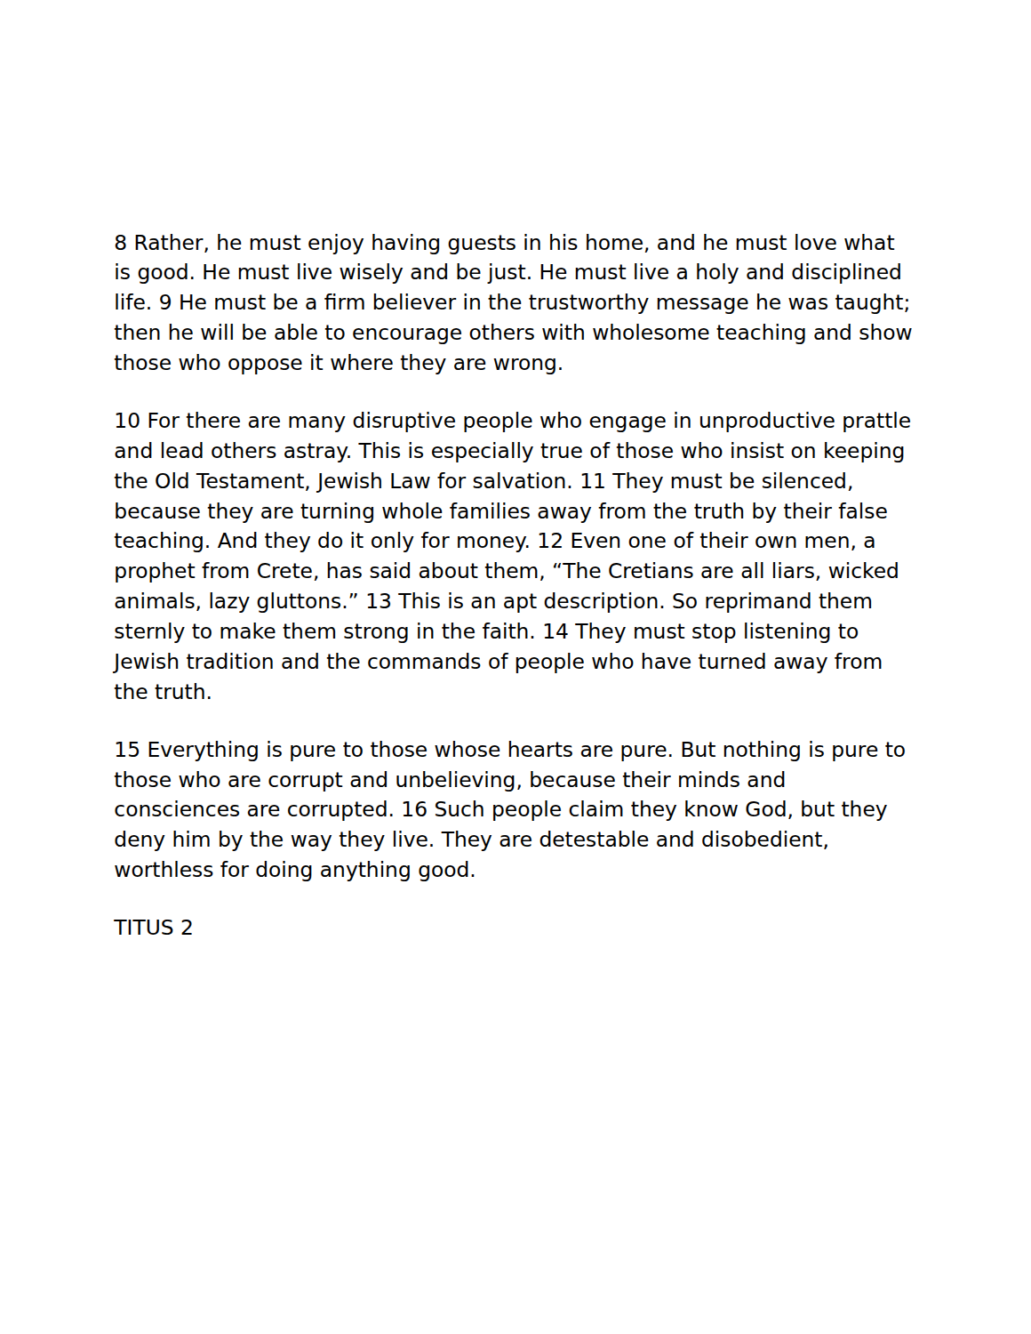8 Rather, he must enjoy having guests in his home, and he must love what is good. He must live wisely and be just. He must live a holy and disciplined life. 9 He must be a firm believer in the trustworthy message he was taught; then he will be able to encourage others with wholesome teaching and show those who oppose it where they are wrong.
10 For there are many disruptive people who engage in unproductive prattle and lead others astray. This is especially true of those who insist on keeping the Old Testament, Jewish Law for salvation. 11 They must be silenced, because they are turning whole families away from the truth by their false teaching. And they do it only for money. 12 Even one of their own men, a prophet from Crete, has said about them, “The Cretians are all liars, wicked animals, lazy gluttons.” 13 This is an apt description. So reprimand them sternly to make them strong in the faith. 14 They must stop listening to Jewish tradition and the commands of people who have turned away from the truth.
15 Everything is pure to those whose hearts are pure. But nothing is pure to those who are corrupt and unbelieving, because their minds and consciences are corrupted. 16 Such people claim they know God, but they deny him by the way they live. They are detestable and disobedient, worthless for doing anything good.
TITUS 2